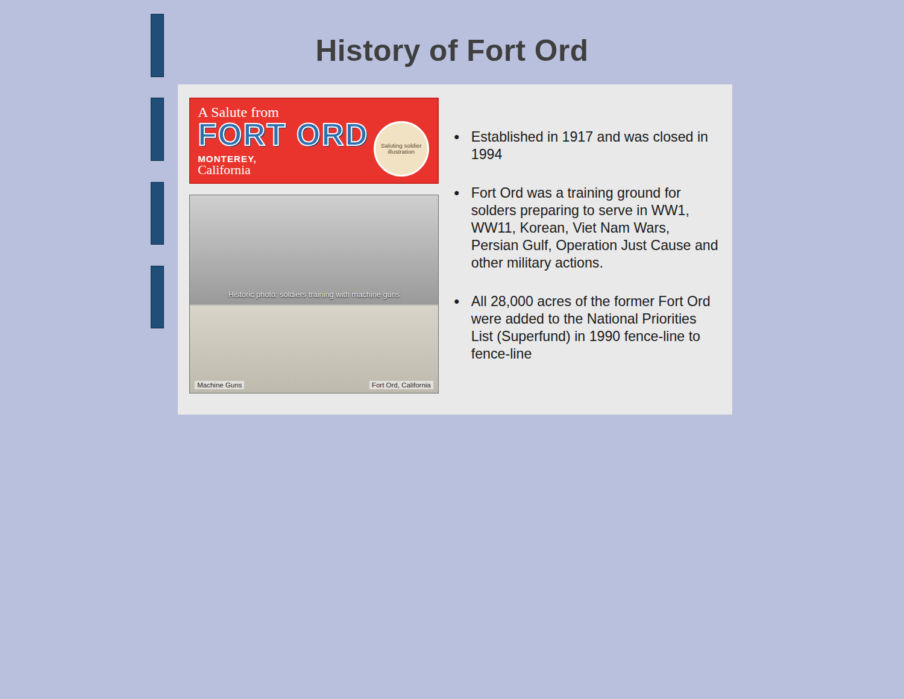History of Fort Ord
A Salute from
FORT ORD
MONTEREY,
California
Saluting soldier illustration
Historic photo: soldiers training with machine guns Machine Guns Fort Ord, California
Established in 1917 and was closed in 1994
Fort Ord was a training ground for solders preparing to serve in WW1, WW11, Korean, Viet Nam Wars, Persian Gulf, Operation Just Cause and other military actions.
All 28,000 acres of the former Fort Ord were added to the National Priorities List (Superfund) in 1990 fence-line to fence-line